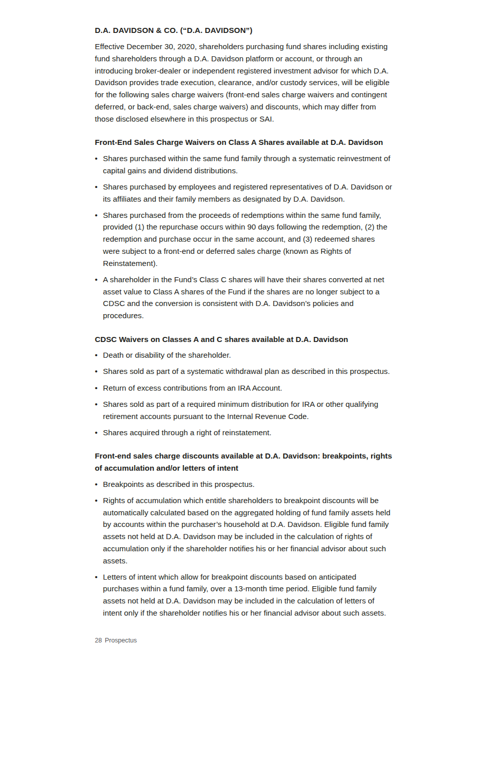D.A. DAVIDSON & CO. (“D.A. DAVIDSON”)
Effective December 30, 2020, shareholders purchasing fund shares including existing fund shareholders through a D.A. Davidson platform or account, or through an introducing broker-dealer or independent registered investment advisor for which D.A. Davidson provides trade execution, clearance, and/or custody services, will be eligible for the following sales charge waivers (front-end sales charge waivers and contingent deferred, or back-end, sales charge waivers) and discounts, which may differ from those disclosed elsewhere in this prospectus or SAI.
Front-End Sales Charge Waivers on Class A Shares available at D.A. Davidson
Shares purchased within the same fund family through a systematic reinvestment of capital gains and dividend distributions.
Shares purchased by employees and registered representatives of D.A. Davidson or its affiliates and their family members as designated by D.A. Davidson.
Shares purchased from the proceeds of redemptions within the same fund family, provided (1) the repurchase occurs within 90 days following the redemption, (2) the redemption and purchase occur in the same account, and (3) redeemed shares were subject to a front-end or deferred sales charge (known as Rights of Reinstatement).
A shareholder in the Fund’s Class C shares will have their shares converted at net asset value to Class A shares of the Fund if the shares are no longer subject to a CDSC and the conversion is consistent with D.A. Davidson’s policies and procedures.
CDSC Waivers on Classes A and C shares available at D.A. Davidson
Death or disability of the shareholder.
Shares sold as part of a systematic withdrawal plan as described in this prospectus.
Return of excess contributions from an IRA Account.
Shares sold as part of a required minimum distribution for IRA or other qualifying retirement accounts pursuant to the Internal Revenue Code.
Shares acquired through a right of reinstatement.
Front-end sales charge discounts available at D.A. Davidson: breakpoints, rights of accumulation and/or letters of intent
Breakpoints as described in this prospectus.
Rights of accumulation which entitle shareholders to breakpoint discounts will be automatically calculated based on the aggregated holding of fund family assets held by accounts within the purchaser’s household at D.A. Davidson. Eligible fund family assets not held at D.A. Davidson may be included in the calculation of rights of accumulation only if the shareholder notifies his or her financial advisor about such assets.
Letters of intent which allow for breakpoint discounts based on anticipated purchases within a fund family, over a 13-month time period. Eligible fund family assets not held at D.A. Davidson may be included in the calculation of letters of intent only if the shareholder notifies his or her financial advisor about such assets.
28 Prospectus